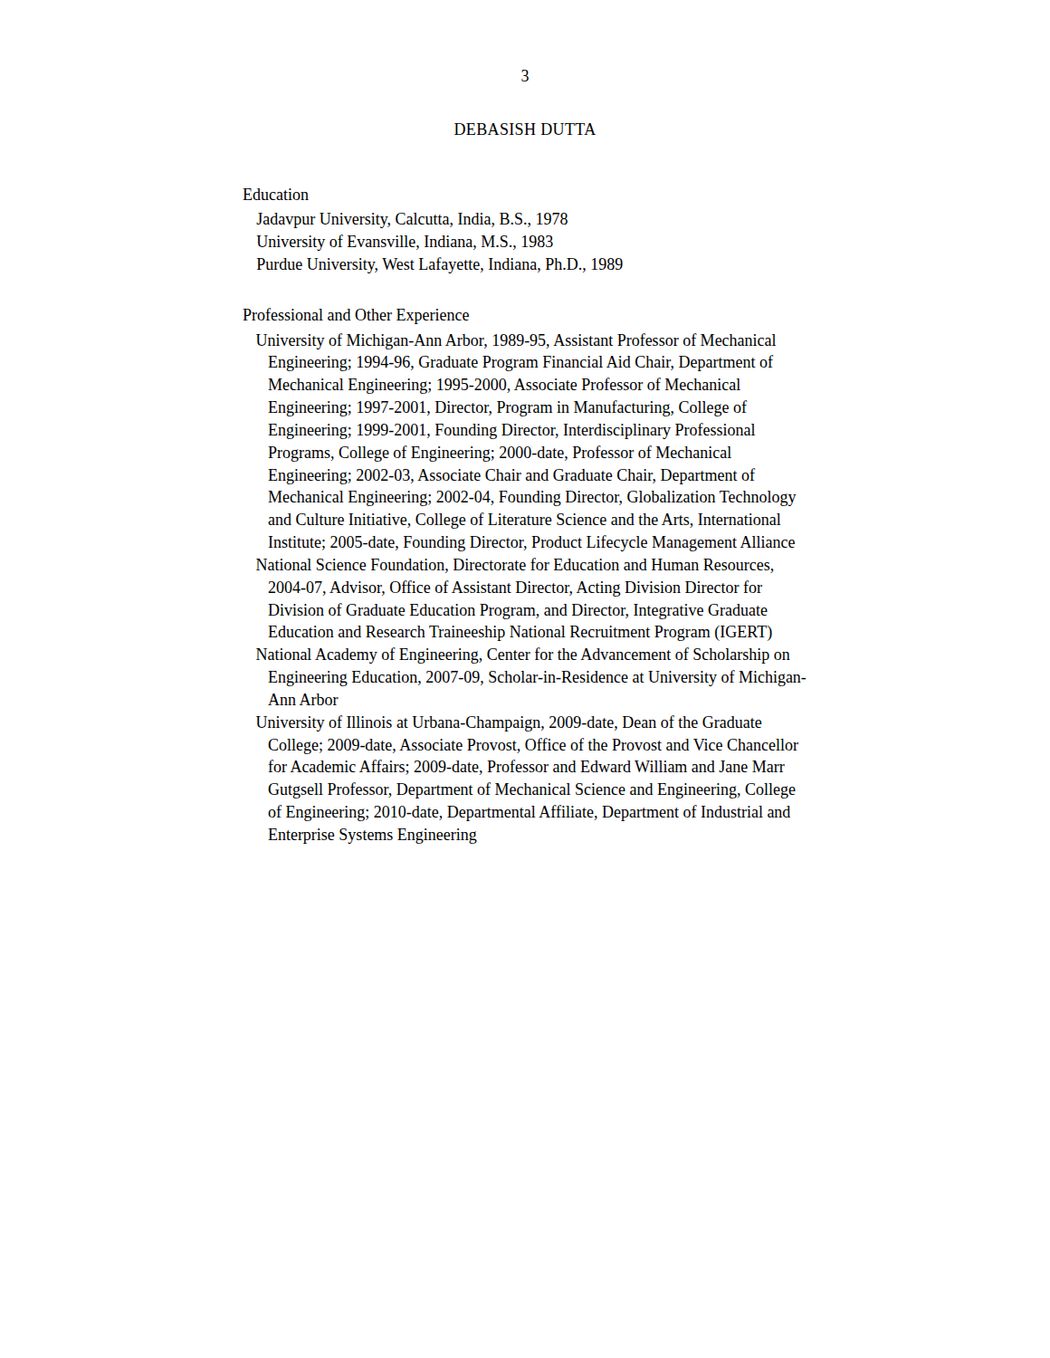3
DEBASISH DUTTA
Education
Jadavpur University, Calcutta, India, B.S., 1978
University of Evansville, Indiana, M.S., 1983
Purdue University, West Lafayette, Indiana, Ph.D., 1989
Professional and Other Experience
University of Michigan-Ann Arbor, 1989-95, Assistant Professor of Mechanical Engineering; 1994-96, Graduate Program Financial Aid Chair, Department of Mechanical Engineering; 1995-2000, Associate Professor of Mechanical Engineering; 1997-2001, Director, Program in Manufacturing, College of Engineering; 1999-2001, Founding Director, Interdisciplinary Professional Programs, College of Engineering; 2000-date, Professor of Mechanical Engineering; 2002-03, Associate Chair and Graduate Chair, Department of Mechanical Engineering; 2002-04, Founding Director, Globalization Technology and Culture Initiative, College of Literature Science and the Arts, International Institute; 2005-date, Founding Director, Product Lifecycle Management Alliance
National Science Foundation, Directorate for Education and Human Resources, 2004-07, Advisor, Office of Assistant Director, Acting Division Director for Division of Graduate Education Program, and Director, Integrative Graduate Education and Research Traineeship National Recruitment Program (IGERT)
National Academy of Engineering, Center for the Advancement of Scholarship on Engineering Education, 2007-09, Scholar-in-Residence at University of Michigan-Ann Arbor
University of Illinois at Urbana-Champaign, 2009-date, Dean of the Graduate College; 2009-date, Associate Provost, Office of the Provost and Vice Chancellor for Academic Affairs; 2009-date, Professor and Edward William and Jane Marr Gutgsell Professor, Department of Mechanical Science and Engineering, College of Engineering; 2010-date, Departmental Affiliate, Department of Industrial and Enterprise Systems Engineering